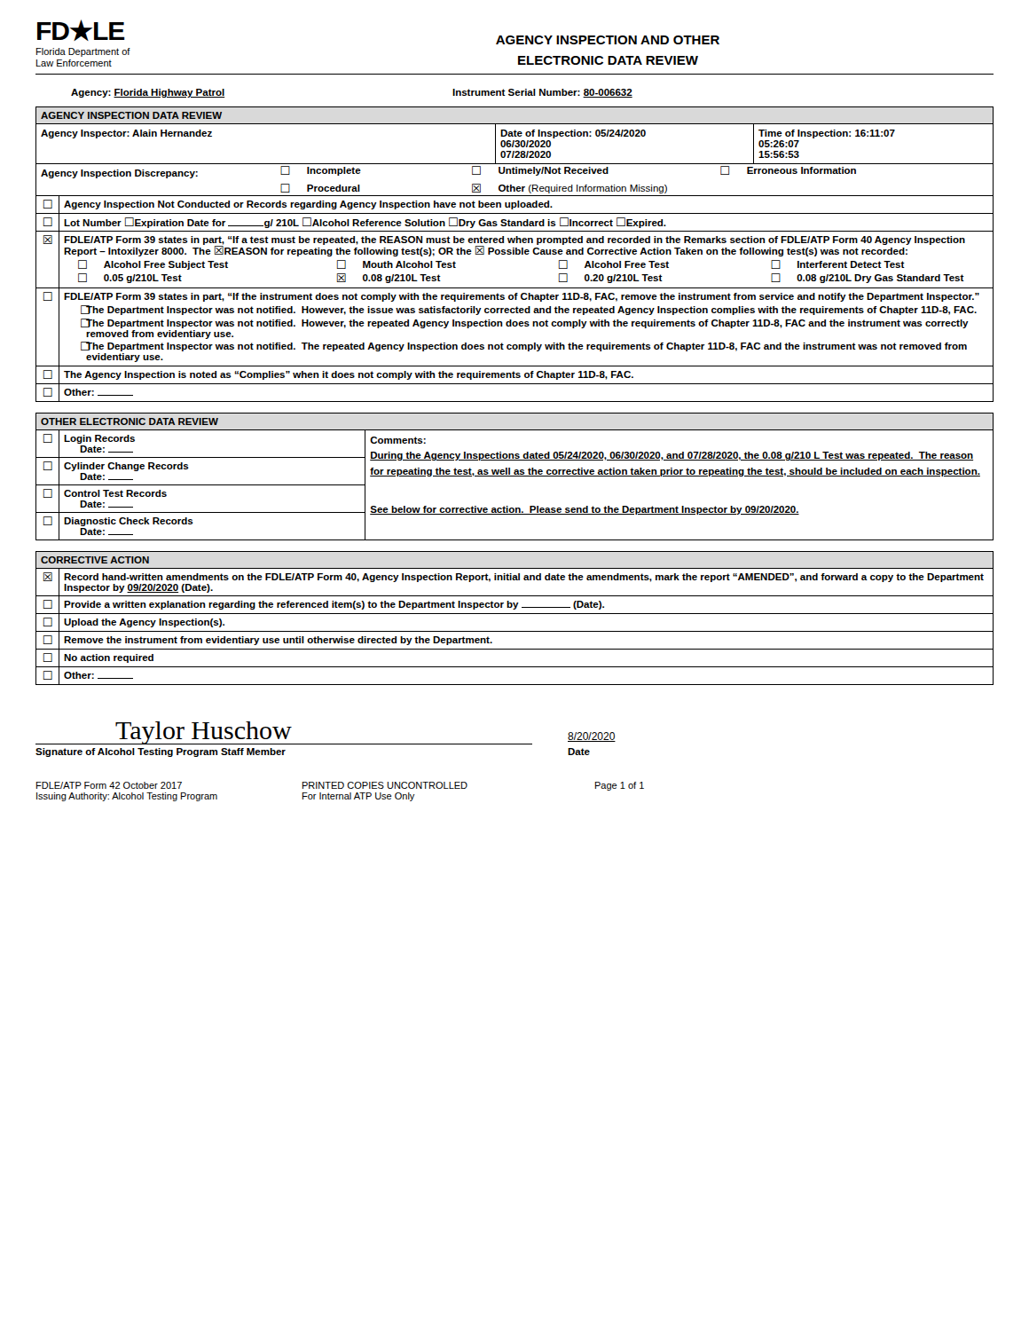FD★LE
Florida Department of
Law Enforcement
AGENCY INSPECTION AND OTHER
ELECTRONIC DATA REVIEW
Agency: Florida Highway Patrol
Instrument Serial Number: 80-006632
| AGENCY INSPECTION DATA REVIEW |
| / Agency Inspector: Alain Hernandez / Date of Inspection: 05/24/2020 06/30/2020 07/28/2020 / Time of Inspection: 16:11:07 05:26:07 15:56:53 / |
| / Agency Inspection Discrepancy: / ☐ / Incomplete / ☐ / Untimely/Not Received / ☐ / Erroneous Information / / / ☐ / Procedural / ☒ / Other (Required Information Missing) / |
| ☐ | Agency Inspection Not Conducted or Records regarding Agency Inspection have not been uploaded. |
| ☐ | Lot Number ☐ Expiration Date for g/ 210L ☐ Alcohol Reference Solution ☐ Dry Gas Standard is ☐ Incorrect ☐ Expired. |
| ☒ | FDLE/ATP Form 39 states in part, “If a test must be repeated, the REASON must be entered when prompted and recorded in the Remarks section of FDLE/ATP Form 40 Agency Inspection Report – Intoxilyzer 8000. The ☒ REASON for repeating the following test(s); OR the ☒ Possible Cause and Corrective Action Taken on the following test(s) was not recorded: / ☐ / Alcohol Free Subject Test / ☐ / Mouth Alcohol Test / ☐ / Alcohol Free Test / ☐ / Interferent Detect Test / / ☐ / 0.05 g/210L Test / ☒ / 0.08 g/210L Test / ☐ / 0.20 g/210L Test / ☐ / 0.08 g/210L Dry Gas Standard Test / |
| ☐ | FDLE/ATP Form 39 states in part, “If the instrument does not comply with the requirements of Chapter 11D-8, FAC, remove the instrument from service and notify the Department Inspector.” / ☐ / The Department Inspector was not notified. However, the issue was satisfactorily corrected and the repeated Agency Inspection complies with the requirements of Chapter 11D-8, FAC. / / ☐ / The Department Inspector was not notified. However, the repeated Agency Inspection does not comply with the requirements of Chapter 11D-8, FAC and the instrument was correctly removed from evidentiary use. / / ☐ / The Department Inspector was not notified. The repeated Agency Inspection does not comply with the requirements of Chapter 11D-8, FAC and the instrument was not removed from evidentiary use. / |
| ☐ | The Agency Inspection is noted as “Complies” when it does not comply with the requirements of Chapter 11D-8, FAC. |
| ☐ | Other: |
| OTHER ELECTRONIC DATA REVIEW |
| ☐ | Login Records Date: | Comments: During the Agency Inspections dated 05/24/2020, 06/30/2020, and 07/28/2020, the 0.08 g/210 L Test was repeated. The reason for repeating the test, as well as the corrective action taken prior to repeating the test, should be included on each inspection. See below for corrective action. Please send to the Department Inspector by 09/20/2020. |
| ☐ | Cylinder Change Records Date: |
| ☐ | Control Test Records Date: |
| ☐ | Diagnostic Check Records Date: |
| CORRECTIVE ACTION |
| ☒ | Record hand-written amendments on the FDLE/ATP Form 40, Agency Inspection Report, initial and date the amendments, mark the report “AMENDED”, and forward a copy to the Department Inspector by 09/20/2020 (Date). |
| ☐ | Provide a written explanation regarding the referenced item(s) to the Department Inspector by (Date). |
| ☐ | Upload the Agency Inspection(s). |
| ☐ | Remove the instrument from evidentiary use until otherwise directed by the Department. |
| ☐ | No action required |
| ☐ | Other: |
Taylor Huschow
Signature of Alcohol Testing Program Staff Member
8/20/2020
Date
FDLE/ATP Form 42 October 2017
Issuing Authority: Alcohol Testing Program
PRINTED COPIES UNCONTROLLED
For Internal ATP Use Only
Page 1 of 1